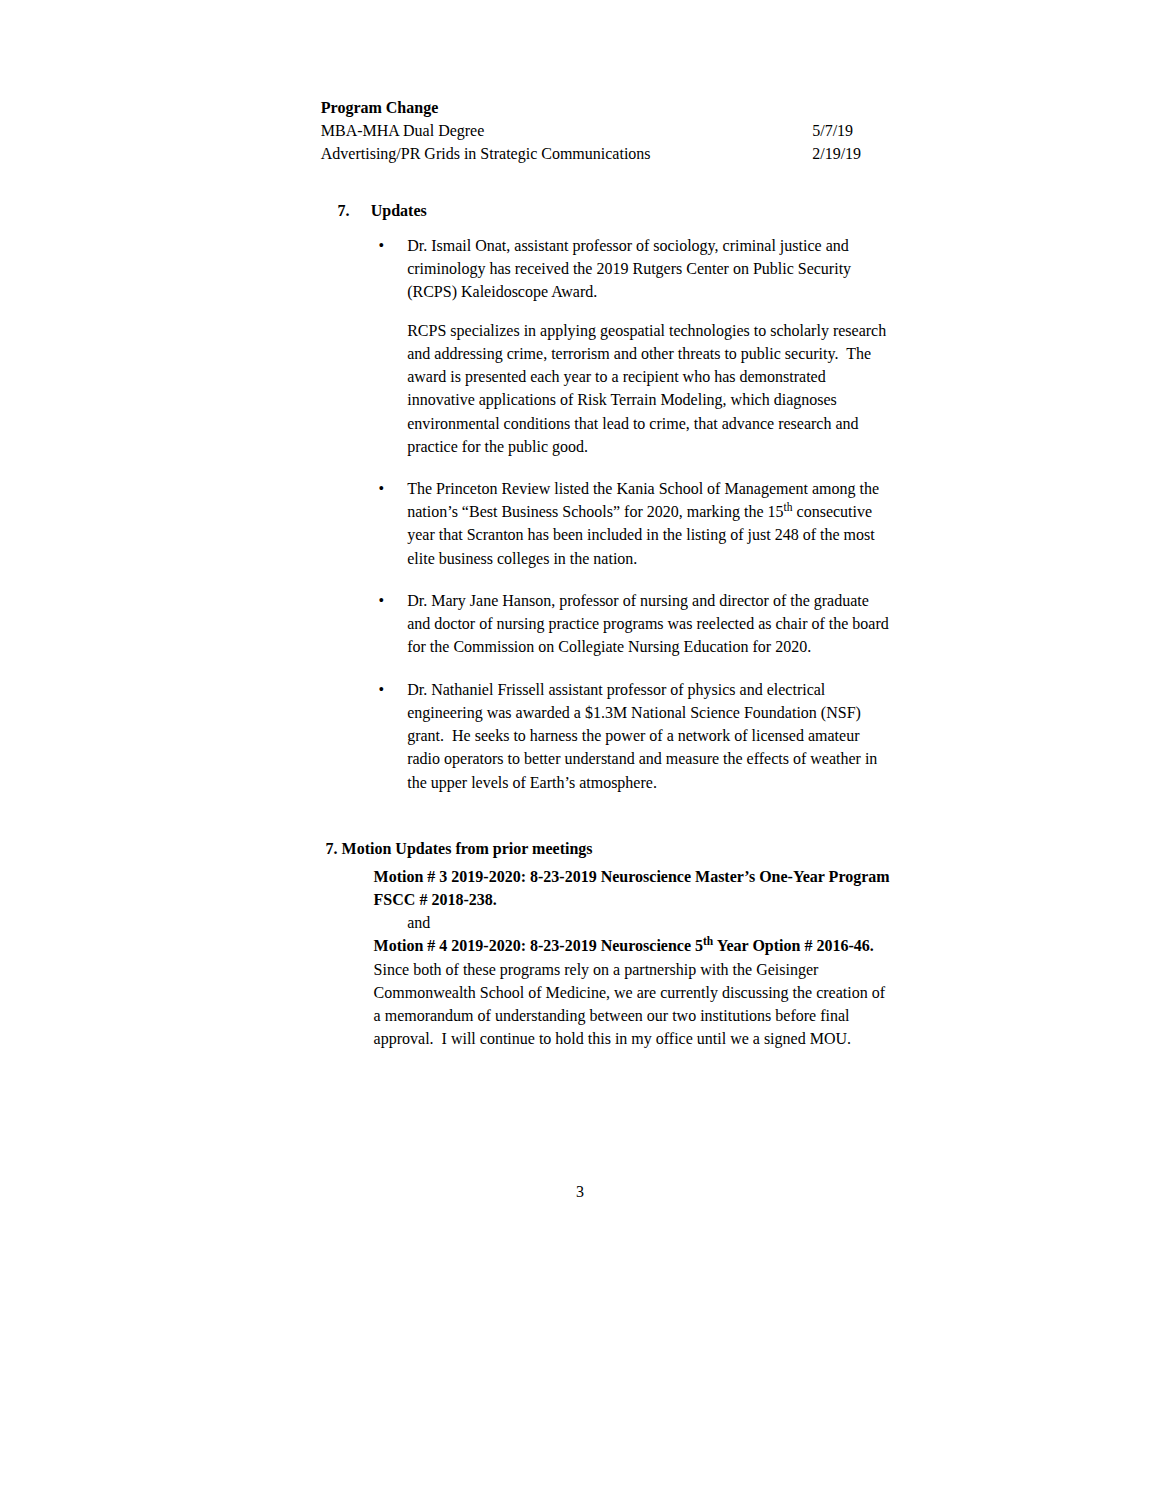Program Change
| MBA-MHA Dual Degree | 5/7/19 |
| Advertising/PR Grids in Strategic Communications | 2/19/19 |
7. Updates
Dr. Ismail Onat, assistant professor of sociology, criminal justice and criminology has received the 2019 Rutgers Center on Public Security (RCPS) Kaleidoscope Award.
RCPS specializes in applying geospatial technologies to scholarly research and addressing crime, terrorism and other threats to public security. The award is presented each year to a recipient who has demonstrated innovative applications of Risk Terrain Modeling, which diagnoses environmental conditions that lead to crime, that advance research and practice for the public good.
The Princeton Review listed the Kania School of Management among the nation’s “Best Business Schools” for 2020, marking the 15th consecutive year that Scranton has been included in the listing of just 248 of the most elite business colleges in the nation.
Dr. Mary Jane Hanson, professor of nursing and director of the graduate and doctor of nursing practice programs was reelected as chair of the board for the Commission on Collegiate Nursing Education for 2020.
Dr. Nathaniel Frissell assistant professor of physics and electrical engineering was awarded a $1.3M National Science Foundation (NSF) grant. He seeks to harness the power of a network of licensed amateur radio operators to better understand and measure the effects of weather in the upper levels of Earth’s atmosphere.
7. Motion Updates from prior meetings
Motion # 3 2019-2020: 8-23-2019 Neuroscience Master’s One-Year Program FSCC # 2018-238.
and
Motion # 4 2019-2020: 8-23-2019 Neuroscience 5th Year Option # 2016-46.
Since both of these programs rely on a partnership with the Geisinger Commonwealth School of Medicine, we are currently discussing the creation of a memorandum of understanding between our two institutions before final approval. I will continue to hold this in my office until we a signed MOU.
3